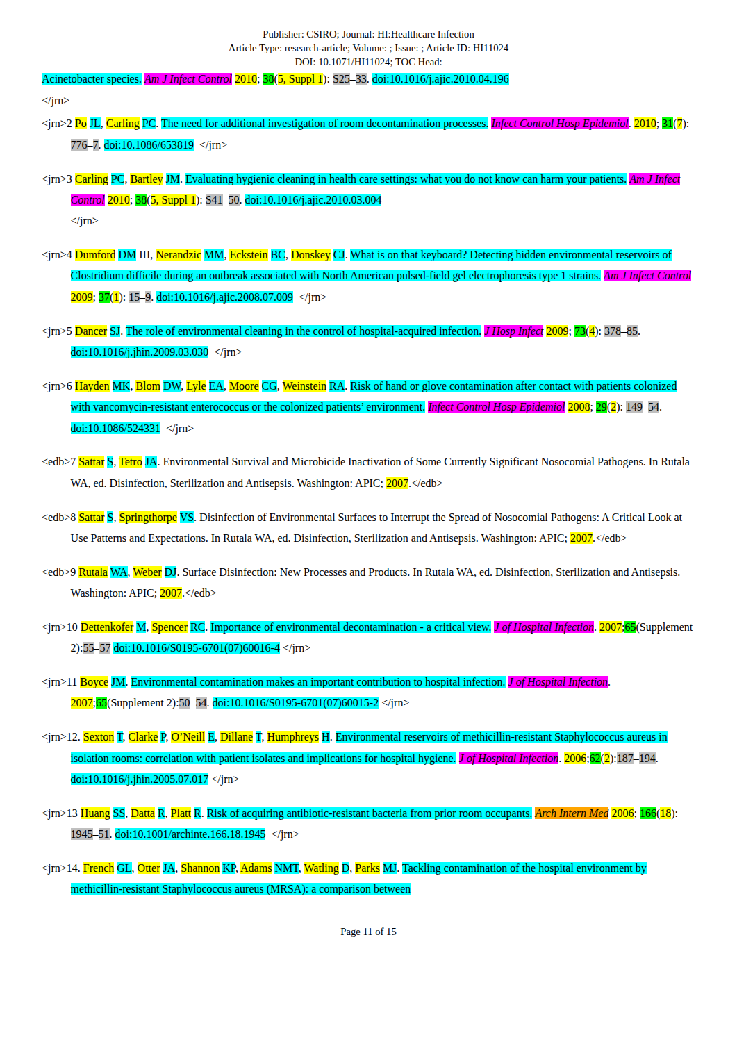Publisher: CSIRO; Journal: HI:Healthcare Infection
Article Type: research-article; Volume: ; Issue: ; Article ID: HI11024
DOI: 10.1071/HI11024; TOC Head:
Acinetobacter species. Am J Infect Control 2010; 38(5, Suppl 1): S25–33. doi:10.1016/j.ajic.2010.04.196
</jrn>
<jrn>2 Po JL, Carling PC. The need for additional investigation of room decontamination processes. Infect Control Hosp Epidemiol. 2010; 31(7): 776–7. doi:10.1086/653819 </jrn>
<jrn>3 Carling PC, Bartley JM. Evaluating hygienic cleaning in health care settings: what you do not know can harm your patients. Am J Infect Control 2010; 38(5, Suppl 1): S41–50. doi:10.1016/j.ajic.2010.03.004
</jrn>
<jrn>4 Dumford DM III, Nerandzic MM, Eckstein BC, Donskey CJ. What is on that keyboard? Detecting hidden environmental reservoirs of Clostridium difficile during an outbreak associated with North American pulsed-field gel electrophoresis type 1 strains. Am J Infect Control 2009; 37(1): 15–9. doi:10.1016/j.ajic.2008.07.009 </jrn>
<jrn>5 Dancer SJ. The role of environmental cleaning in the control of hospital-acquired infection. J Hosp Infect 2009; 73(4): 378–85. doi:10.1016/j.jhin.2009.03.030 </jrn>
<jrn>6 Hayden MK, Blom DW, Lyle EA, Moore CG, Weinstein RA. Risk of hand or glove contamination after contact with patients colonized with vancomycin-resistant enterococcus or the colonized patients’ environment. Infect Control Hosp Epidemiol 2008; 29(2): 149–54. doi:10.1086/524331 </jrn>
<edb>7 Sattar S, Tetro JA. Environmental Survival and Microbicide Inactivation of Some Currently Significant Nosocomial Pathogens. In Rutala WA, ed. Disinfection, Sterilization and Antisepsis. Washington: APIC; 2007.</edb>
<edb>8 Sattar S, Springthorpe VS. Disinfection of Environmental Surfaces to Interrupt the Spread of Nosocomial Pathogens: A Critical Look at Use Patterns and Expectations. In Rutala WA, ed. Disinfection, Sterilization and Antisepsis. Washington: APIC; 2007.</edb>
<edb>9 Rutala WA, Weber DJ. Surface Disinfection: New Processes and Products. In Rutala WA, ed. Disinfection, Sterilization and Antisepsis. Washington: APIC; 2007.</edb>
<jrn>10 Dettenkofer M, Spencer RC. Importance of environmental decontamination - a critical view. J of Hospital Infection. 2007;65(Supplement 2):55–57 doi:10.1016/S0195-6701(07)60016-4 </jrn>
<jrn>11 Boyce JM. Environmental contamination makes an important contribution to hospital infection. J of Hospital Infection. 2007;65(Supplement 2):50–54. doi:10.1016/S0195-6701(07)60015-2 </jrn>
<jrn>12. Sexton T, Clarke P, O’Neill E, Dillane T, Humphreys H. Environmental reservoirs of methicillin-resistant Staphylococcus aureus in isolation rooms: correlation with patient isolates and implications for hospital hygiene. J of Hospital Infection. 2006;62(2):187–194. doi:10.1016/j.jhin.2005.07.017 </jrn>
<jrn>13 Huang SS, Datta R, Platt R. Risk of acquiring antibiotic-resistant bacteria from prior room occupants. Arch Intern Med 2006; 166(18): 1945–51. doi:10.1001/archinte.166.18.1945 </jrn>
<jrn>14. French GL, Otter JA, Shannon KP, Adams NMT, Watling D, Parks MJ. Tackling contamination of the hospital environment by methicillin-resistant Staphylococcus aureus (MRSA): a comparison between
Page 11 of 15